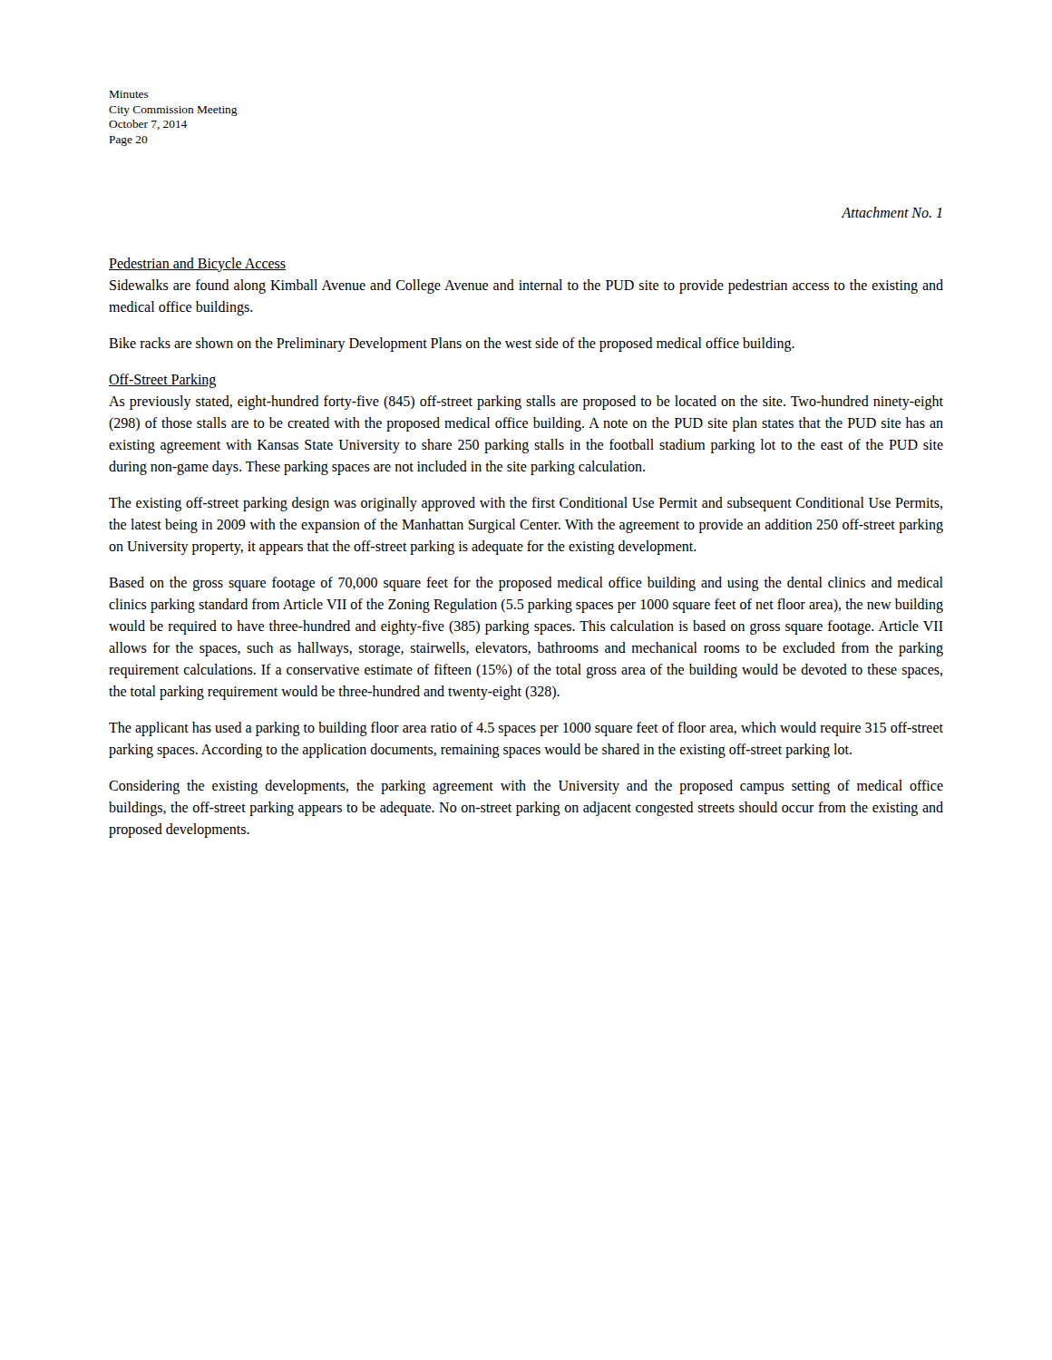Minutes
City Commission Meeting
October 7, 2014
Page 20
Attachment No. 1
Pedestrian and Bicycle Access
Sidewalks are found along Kimball Avenue and College Avenue and internal to the PUD site to provide pedestrian access to the existing and medical office buildings.
Bike racks are shown on the Preliminary Development Plans on the west side of the proposed medical office building.
Off-Street Parking
As previously stated, eight-hundred forty-five (845) off-street parking stalls are proposed to be located on the site. Two-hundred ninety-eight (298) of those stalls are to be created with the proposed medical office building. A note on the PUD site plan states that the PUD site has an existing agreement with Kansas State University to share 250 parking stalls in the football stadium parking lot to the east of the PUD site during non-game days. These parking spaces are not included in the site parking calculation.
The existing off-street parking design was originally approved with the first Conditional Use Permit and subsequent Conditional Use Permits, the latest being in 2009 with the expansion of the Manhattan Surgical Center. With the agreement to provide an addition 250 off-street parking on University property, it appears that the off-street parking is adequate for the existing development.
Based on the gross square footage of 70,000 square feet for the proposed medical office building and using the dental clinics and medical clinics parking standard from Article VII of the Zoning Regulation (5.5 parking spaces per 1000 square feet of net floor area), the new building would be required to have three-hundred and eighty-five (385) parking spaces. This calculation is based on gross square footage. Article VII allows for the spaces, such as hallways, storage, stairwells, elevators, bathrooms and mechanical rooms to be excluded from the parking requirement calculations. If a conservative estimate of fifteen (15%) of the total gross area of the building would be devoted to these spaces, the total parking requirement would be three-hundred and twenty-eight (328).
The applicant has used a parking to building floor area ratio of 4.5 spaces per 1000 square feet of floor area, which would require 315 off-street parking spaces. According to the application documents, remaining spaces would be shared in the existing off-street parking lot.
Considering the existing developments, the parking agreement with the University and the proposed campus setting of medical office buildings, the off-street parking appears to be adequate. No on-street parking on adjacent congested streets should occur from the existing and proposed developments.